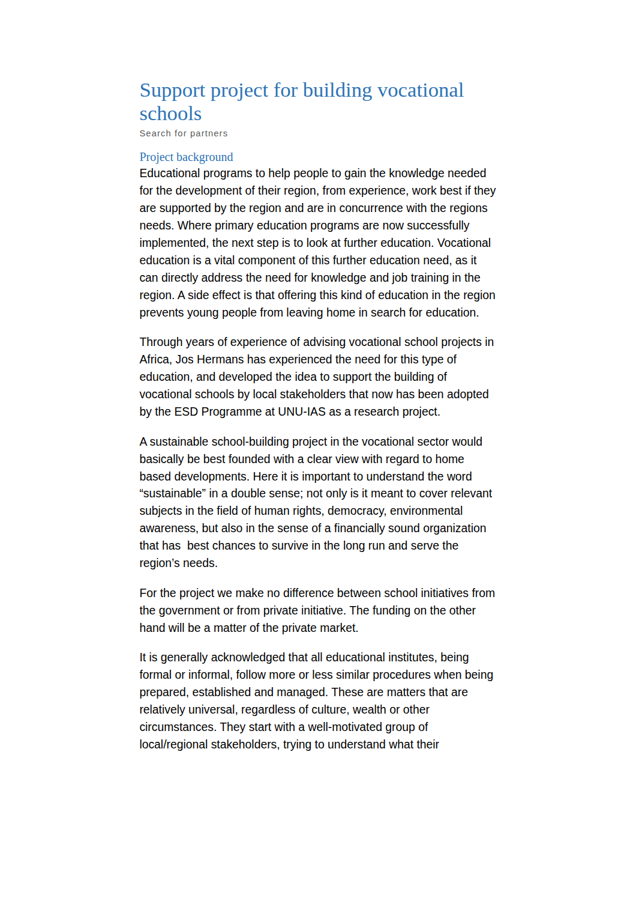Support project for building vocational schools
Search for partners
Project background
Educational programs to help people to gain the knowledge needed for the development of their region, from experience, work best if they are supported by the region and are in concurrence with the regions needs. Where primary education programs are now successfully implemented, the next step is to look at further education. Vocational education is a vital component of this further education need, as it can directly address the need for knowledge and job training in the region. A side effect is that offering this kind of education in the region prevents young people from leaving home in search for education.
Through years of experience of advising vocational school projects in Africa, Jos Hermans has experienced the need for this type of education, and developed the idea to support the building of vocational schools by local stakeholders that now has been adopted by the ESD Programme at UNU-IAS as a research project.
A sustainable school-building project in the vocational sector would basically be best founded with a clear view with regard to home based developments. Here it is important to understand the word “sustainable” in a double sense; not only is it meant to cover relevant subjects in the field of human rights, democracy, environmental awareness, but also in the sense of a financially sound organization that has best chances to survive in the long run and serve the region’s needs.
For the project we make no difference between school initiatives from the government or from private initiative. The funding on the other hand will be a matter of the private market.
It is generally acknowledged that all educational institutes, being formal or informal, follow more or less similar procedures when being prepared, established and managed. These are matters that are relatively universal, regardless of culture, wealth or other circumstances. They start with a well-motivated group of local/regional stakeholders, trying to understand what their